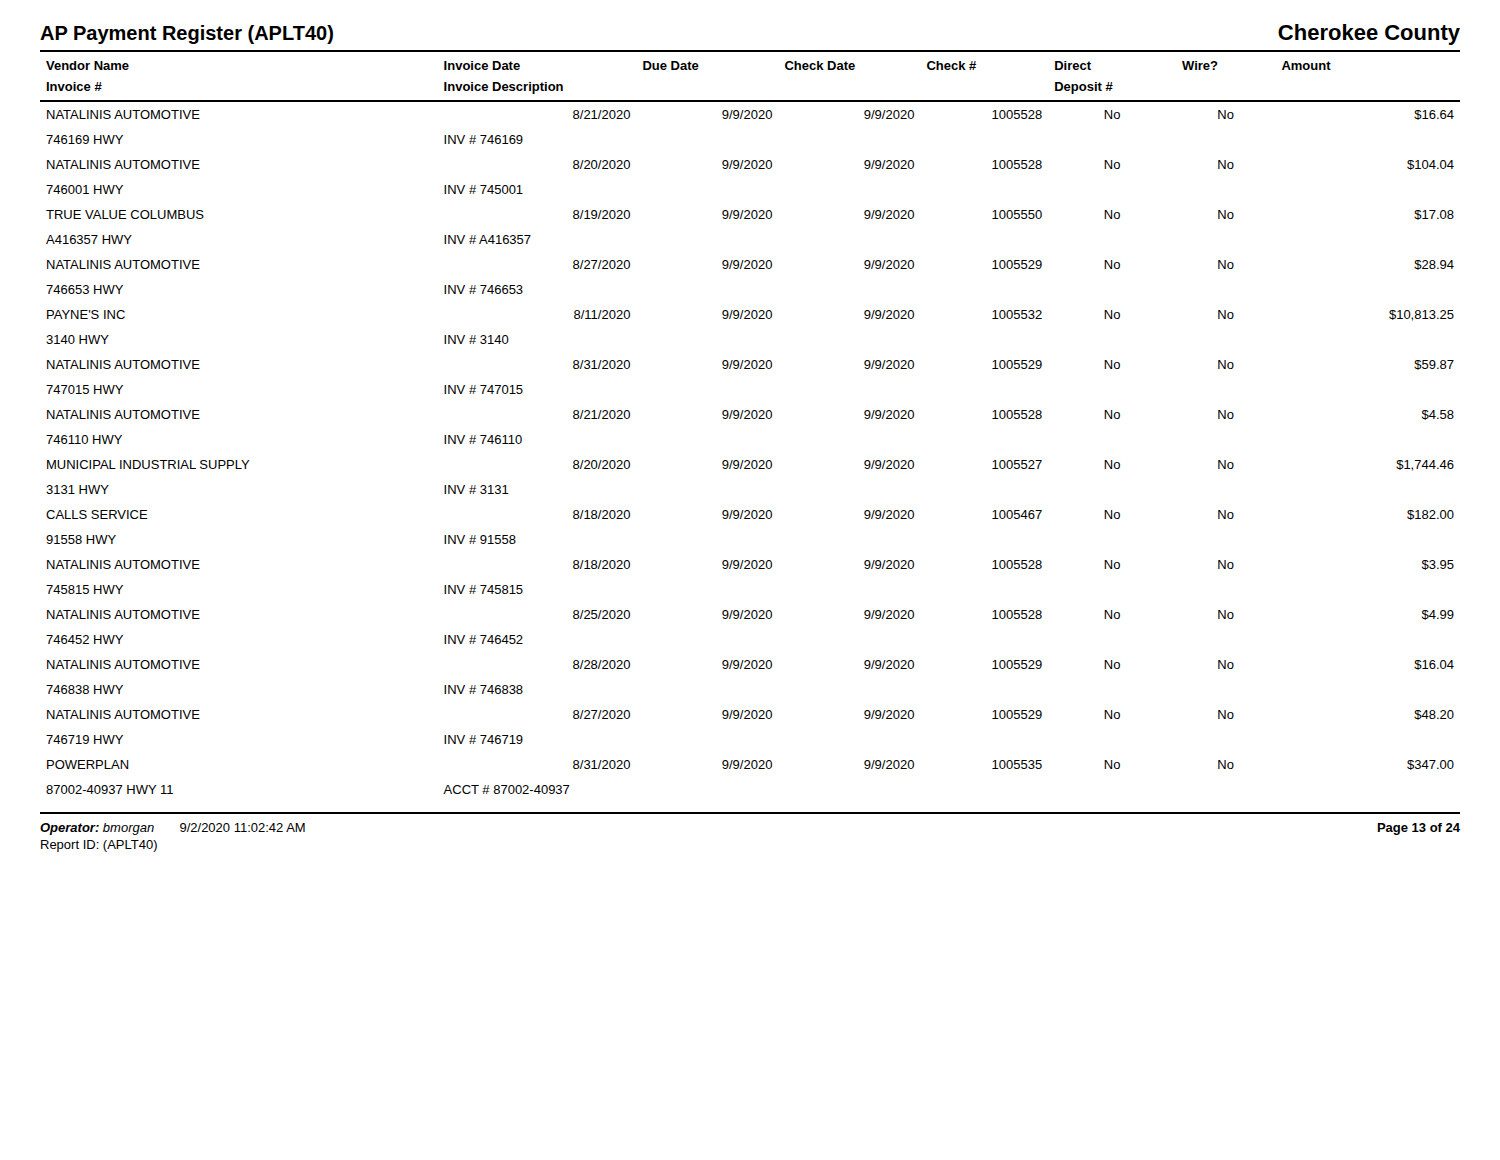AP Payment Register (APLT40)
Cherokee County
| Vendor Name | Invoice Date | Due Date | Check Date | Check # | Direct | Wire? | Amount |
| --- | --- | --- | --- | --- | --- | --- | --- |
| Invoice # | Invoice Description | Deposit # | | |
| NATALINIS AUTOMOTIVE | 8/21/2020 | 9/9/2020 | 9/9/2020 | 1005528 | No | No | $16.64 |
| 746169 HWY | INV # 746169 |
| NATALINIS AUTOMOTIVE | 8/20/2020 | 9/9/2020 | 9/9/2020 | 1005528 | No | No | $104.04 |
| 746001 HWY | INV # 745001 |
| TRUE VALUE COLUMBUS | 8/19/2020 | 9/9/2020 | 9/9/2020 | 1005550 | No | No | $17.08 |
| A416357 HWY | INV # A416357 |
| NATALINIS AUTOMOTIVE | 8/27/2020 | 9/9/2020 | 9/9/2020 | 1005529 | No | No | $28.94 |
| 746653 HWY | INV # 746653 |
| PAYNE'S INC | 8/11/2020 | 9/9/2020 | 9/9/2020 | 1005532 | No | No | $10,813.25 |
| 3140 HWY | INV # 3140 |
| NATALINIS AUTOMOTIVE | 8/31/2020 | 9/9/2020 | 9/9/2020 | 1005529 | No | No | $59.87 |
| 747015 HWY | INV # 747015 |
| NATALINIS AUTOMOTIVE | 8/21/2020 | 9/9/2020 | 9/9/2020 | 1005528 | No | No | $4.58 |
| 746110 HWY | INV # 746110 |
| MUNICIPAL INDUSTRIAL SUPPLY | 8/20/2020 | 9/9/2020 | 9/9/2020 | 1005527 | No | No | $1,744.46 |
| 3131 HWY | INV # 3131 |
| CALLS SERVICE | 8/18/2020 | 9/9/2020 | 9/9/2020 | 1005467 | No | No | $182.00 |
| 91558 HWY | INV # 91558 |
| NATALINIS AUTOMOTIVE | 8/18/2020 | 9/9/2020 | 9/9/2020 | 1005528 | No | No | $3.95 |
| 745815 HWY | INV # 745815 |
| NATALINIS AUTOMOTIVE | 8/25/2020 | 9/9/2020 | 9/9/2020 | 1005528 | No | No | $4.99 |
| 746452 HWY | INV # 746452 |
| NATALINIS AUTOMOTIVE | 8/28/2020 | 9/9/2020 | 9/9/2020 | 1005529 | No | No | $16.04 |
| 746838 HWY | INV # 746838 |
| NATALINIS AUTOMOTIVE | 8/27/2020 | 9/9/2020 | 9/9/2020 | 1005529 | No | No | $48.20 |
| 746719 HWY | INV # 746719 |
| POWERPLAN | 8/31/2020 | 9/9/2020 | 9/9/2020 | 1005535 | No | No | $347.00 |
| 87002-40937 HWY 11 | ACCT # 87002-40937 |
Operator: bmorgan 9/2/2020 11:02:42 AM
Report ID: (APLT40)
Page 13 of 24